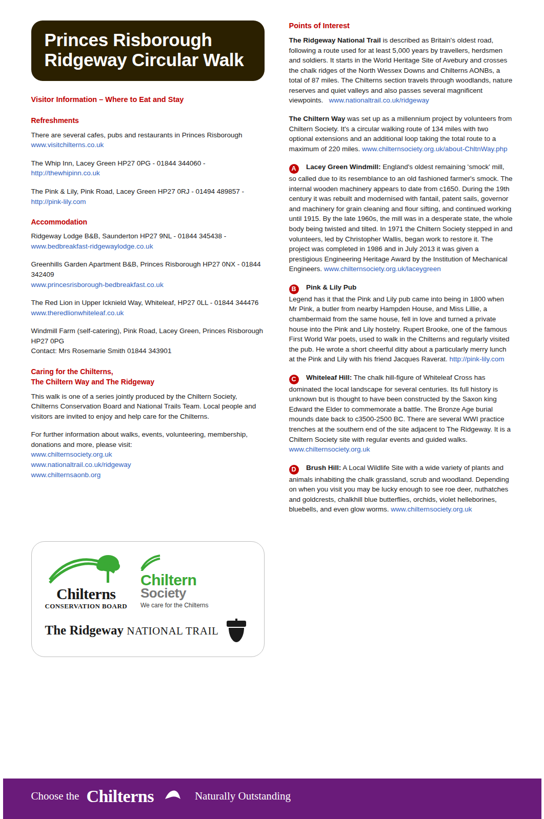Princes Risborough
Ridgeway Circular Walk
Visitor Information – Where to Eat and Stay
Refreshments
There are several cafes, pubs and restaurants in Princes Risborough www.visitchilterns.co.uk
The Whip Inn, Lacey Green HP27 0PG - 01844 344060 - http://thewhipinn.co.uk
The Pink & Lily, Pink Road, Lacey Green HP27 0RJ - 01494 489857 - http://pink-lily.com
Accommodation
Ridgeway Lodge B&B, Saunderton HP27 9NL - 01844 345438 - www.bedbreakfast-ridgewaylodge.co.uk
Greenhills Garden Apartment B&B, Princes Risborough HP27 0NX - 01844 342409
www.princesrisborough-bedbreakfast.co.uk
The Red Lion in Upper Icknield Way, Whiteleaf, HP27 0LL - 01844 344476 www.theredlionwhiteleaf.co.uk
Windmill Farm (self-catering), Pink Road, Lacey Green, Princes Risborough HP27 0PG
Contact: Mrs Rosemarie Smith 01844 343901
Caring for the Chilterns,
The Chiltern Way and The Ridgeway
This walk is one of a series jointly produced by the Chiltern Society, Chilterns Conservation Board and National Trails Team. Local people and visitors are invited to enjoy and help care for the Chilterns.
For further information about walks, events, volunteering, membership, donations and more, please visit:
www.chilternsociety.org.uk
www.nationaltrail.co.uk/ridgeway
www.chilternsaonb.org
Chilterns
CONSERVATION BOARD
Chiltern
Society
We care for the Chilterns
The Ridgeway NATIONAL TRAIL
Points of Interest
The Ridgeway National Trail is described as Britain's oldest road, following a route used for at least 5,000 years by travellers, herdsmen and soldiers. It starts in the World Heritage Site of Avebury and crosses the chalk ridges of the North Wessex Downs and Chilterns AONBs, a total of 87 miles. The Chilterns section travels through woodlands, nature reserves and quiet valleys and also passes several magnificent viewpoints. www.nationaltrail.co.uk/ridgeway
The Chiltern Way was set up as a millennium project by volunteers from Chiltern Society. It's a circular walking route of 134 miles with two optional extensions and an additional loop taking the total route to a maximum of 220 miles. www.chilternsociety.org.uk/about-ChltnWay.php
A Lacey Green Windmill: England's oldest remaining 'smock' mill, so called due to its resemblance to an old fashioned farmer's smock. The internal wooden machinery appears to date from c1650. During the 19th century it was rebuilt and modernised with fantail, patent sails, governor and machinery for grain cleaning and flour sifting, and continued working until 1915. By the late 1960s, the mill was in a desperate state, the whole body being twisted and tilted. In 1971 the Chiltern Society stepped in and volunteers, led by Christopher Wallis, began work to restore it. The project was completed in 1986 and in July 2013 it was given a prestigious Engineering Heritage Award by the Institution of Mechanical Engineers. www.chilternsociety.org.uk/laceygreen
B Pink & Lily Pub
Legend has it that the Pink and Lily pub came into being in 1800 when Mr Pink, a butler from nearby Hampden House, and Miss Lillie, a chambermaid from the same house, fell in love and turned a private house into the Pink and Lily hostelry. Rupert Brooke, one of the famous First World War poets, used to walk in the Chilterns and regularly visited the pub. He wrote a short cheerful ditty about a particularly merry lunch at the Pink and Lily with his friend Jacques Raverat. http://pink-lily.com
C Whiteleaf Hill: The chalk hill-figure of Whiteleaf Cross has dominated the local landscape for several centuries. Its full history is unknown but is thought to have been constructed by the Saxon king Edward the Elder to commemorate a battle. The Bronze Age burial mounds date back to c3500-2500 BC. There are several WWI practice trenches at the southern end of the site adjacent to The Ridgeway. It is a Chiltern Society site with regular events and guided walks. www.chilternsociety.org.uk
D Brush Hill: A Local Wildlife Site with a wide variety of plants and animals inhabiting the chalk grassland, scrub and woodland. Depending on when you visit you may be lucky enough to see roe deer, nuthatches and goldcrests, chalkhill blue butterflies, orchids, violet helleborines, bluebells, and even glow worms. www.chilternsociety.org.uk
Choose the Chilterns Naturally Outstanding